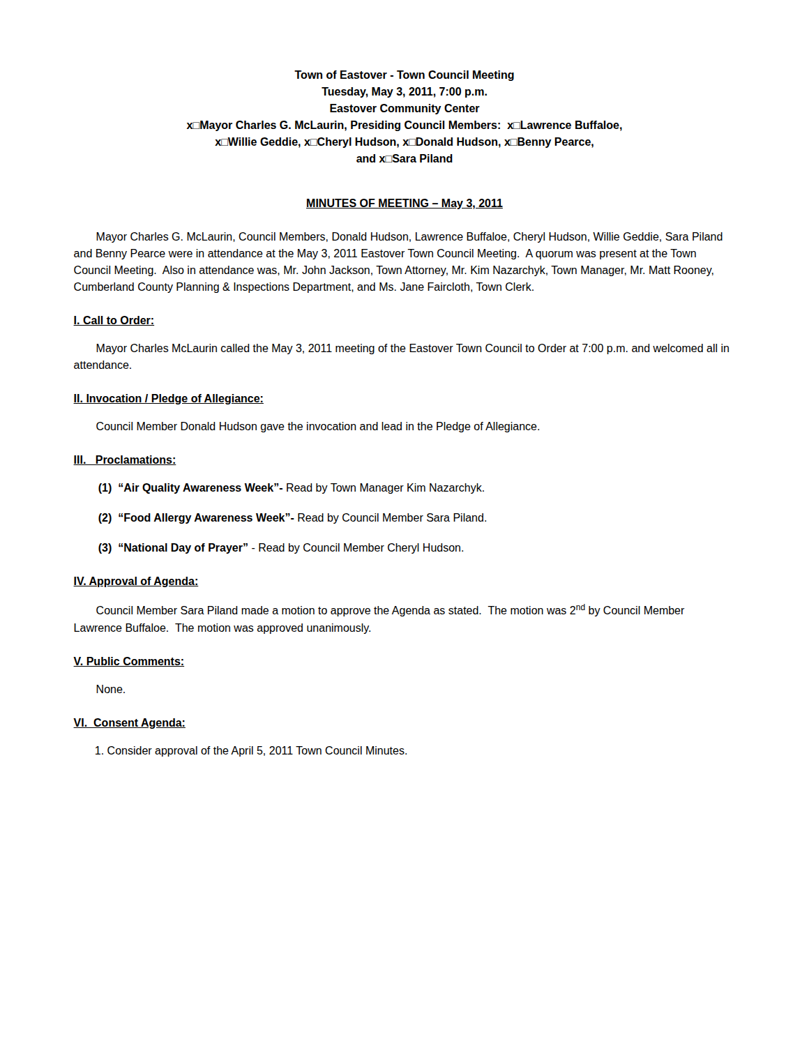Town of Eastover - Town Council Meeting
Tuesday, May 3, 2011, 7:00 p.m.
Eastover Community Center
x□Mayor Charles G. McLaurin, Presiding Council Members: x□Lawrence Buffaloe,
x□Willie Geddie, x□Cheryl Hudson, x□Donald Hudson, x□Benny Pearce,
and x□Sara Piland
MINUTES OF MEETING – May 3, 2011
Mayor Charles G. McLaurin, Council Members, Donald Hudson, Lawrence Buffaloe, Cheryl Hudson, Willie Geddie, Sara Piland and Benny Pearce were in attendance at the May 3, 2011 Eastover Town Council Meeting. A quorum was present at the Town Council Meeting. Also in attendance was, Mr. John Jackson, Town Attorney, Mr. Kim Nazarchyk, Town Manager, Mr. Matt Rooney, Cumberland County Planning & Inspections Department, and Ms. Jane Faircloth, Town Clerk.
I. Call to Order:
Mayor Charles McLaurin called the May 3, 2011 meeting of the Eastover Town Council to Order at 7:00 p.m. and welcomed all in attendance.
II. Invocation / Pledge of Allegiance:
Council Member Donald Hudson gave the invocation and lead in the Pledge of Allegiance.
III. Proclamations:
(1) “Air Quality Awareness Week”- Read by Town Manager Kim Nazarchyk.
(2) “Food Allergy Awareness Week”- Read by Council Member Sara Piland.
(3) “National Day of Prayer” - Read by Council Member Cheryl Hudson.
IV. Approval of Agenda:
Council Member Sara Piland made a motion to approve the Agenda as stated. The motion was 2nd by Council Member Lawrence Buffaloe. The motion was approved unanimously.
V. Public Comments:
None.
VI. Consent Agenda:
Consider approval of the April 5, 2011 Town Council Minutes.